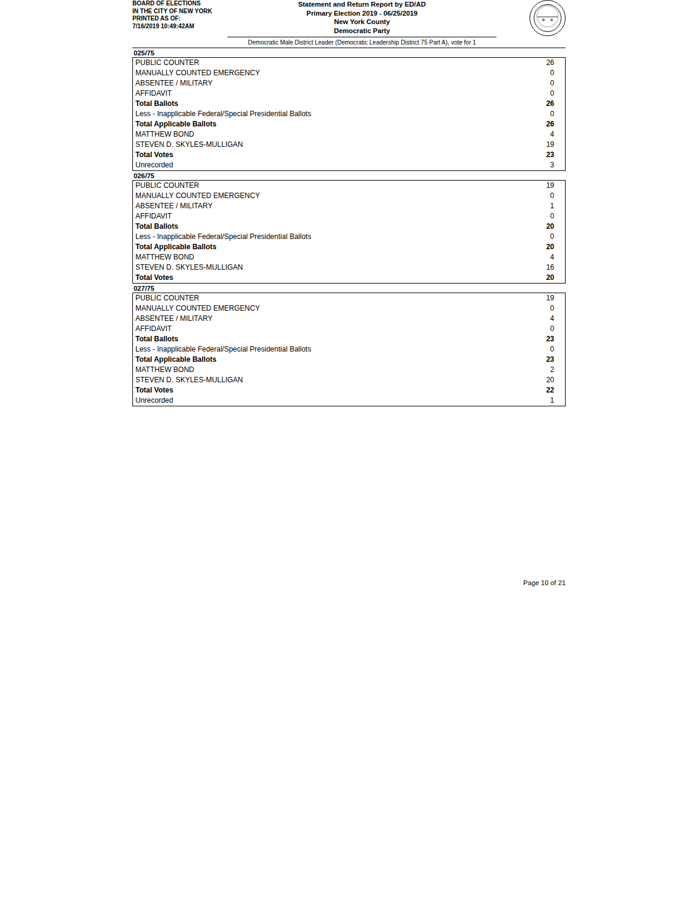BOARD OF ELECTIONS
IN THE CITY OF NEW YORK
PRINTED AS OF:
7/16/2019 10:49:42AM
Statement and Return Report by ED/AD
Primary Election 2019 - 06/25/2019
New York County
Democratic Party
Democratic Male District Leader (Democratic Leadership District 75 Part A), vote for 1
025/75
| PUBLIC COUNTER | 26 |
| MANUALLY COUNTED EMERGENCY | 0 |
| ABSENTEE / MILITARY | 0 |
| AFFIDAVIT | 0 |
| Total Ballots | 26 |
| Less - Inapplicable Federal/Special Presidential Ballots | 0 |
| Total Applicable Ballots | 26 |
| MATTHEW BOND | 4 |
| STEVEN D. SKYLES-MULLIGAN | 19 |
| Total Votes | 23 |
| Unrecorded | 3 |
026/75
| PUBLIC COUNTER | 19 |
| MANUALLY COUNTED EMERGENCY | 0 |
| ABSENTEE / MILITARY | 1 |
| AFFIDAVIT | 0 |
| Total Ballots | 20 |
| Less - Inapplicable Federal/Special Presidential Ballots | 0 |
| Total Applicable Ballots | 20 |
| MATTHEW BOND | 4 |
| STEVEN D. SKYLES-MULLIGAN | 16 |
| Total Votes | 20 |
027/75
| PUBLIC COUNTER | 19 |
| MANUALLY COUNTED EMERGENCY | 0 |
| ABSENTEE / MILITARY | 4 |
| AFFIDAVIT | 0 |
| Total Ballots | 23 |
| Less - Inapplicable Federal/Special Presidential Ballots | 0 |
| Total Applicable Ballots | 23 |
| MATTHEW BOND | 2 |
| STEVEN D. SKYLES-MULLIGAN | 20 |
| Total Votes | 22 |
| Unrecorded | 1 |
Page 10 of 21